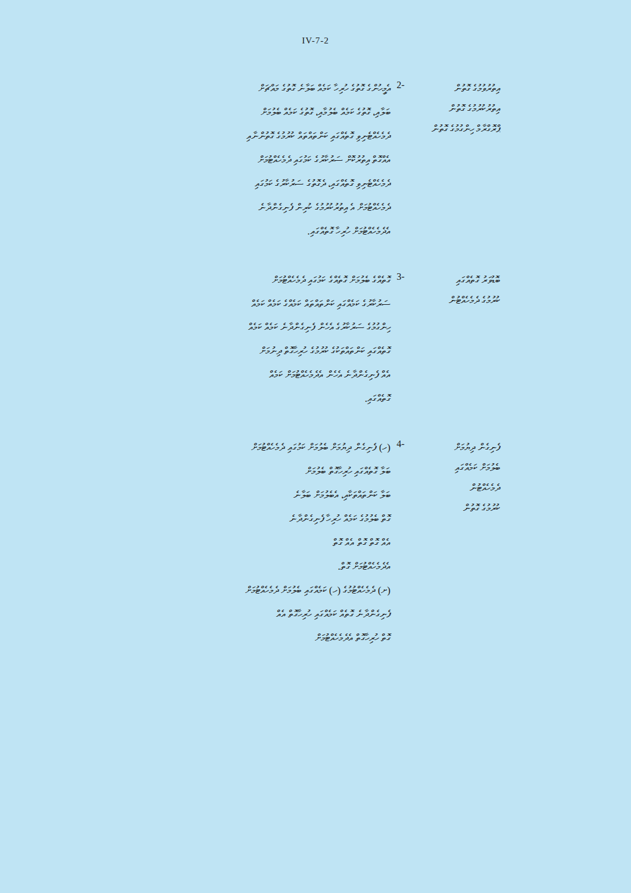IV-7-2
އިތުރުވުމުގެ ގޮތުން
އިތުރުކުރުމުގެ ގޮތުން
ޕްރޮގްރާމް ހިންގުމުގެ ގޮތުން
2-
އެމީހުންގެ ގޮތުގެ ހުރިހާ ކަމެއް ބަލާނެ ގޮތުގެ މައްޗަށް
ބަލާއި، ގޮތުގެ ކަމެއް ބެލުމާއި، ގޮތުގެ ކަމެއް ބެލުމަށް
ދެމެހެއްޓެނިވި ގޮތެއްގައި ކަންތައްތައް ކުރުމުގެ ގޮތުންނާއި
އެއްގޮތް އިތުރުކޮށް ސަރުކާރުގެ ކަމުގައި ދެމެހެއްޓުމަށް
ދެމެހެއްޓެނިވި ގޮތެއްގައި، ދެގޮތުގެ ސަރުކާރުގެ ކަމުގައި
ދެމެހެއްޓުމަށް އެ އިތުރުކުރުމުގެ ކުރިން ފެނިގެންދާނެ
އެދެމެހެއްޓުމަށް ހުރިހާ ގޮތެއްގައި.
ބޮޑުވަރު ގޮތެއްގައި
ކުރުމުގެ ދެމެހެއްޓުން
3-
ގޮތެއްގެ ބެލުމަށް ގޮތެއްގެ ކަމުގައި ދެމެހެއްޓުމަށް
ސަރުކާރުގެ ކަމެއްގައި ކަންތައްތައް ކަމެއްގެ ކަމެއް ކަމެއް
ހިންގުމުގެ ސަރުކާރުގެ އެހެން ފެނިގެންދާނެ ކަމެއް ކަމެއް
ގޮތެއްގައި ކަންތައްތަކުގެ ކުރުމުގެ ހުރިހާގޮތް ދިނުމަށް
އެއް ފެނިގެންދާނެ އެހެން އެދެމެހެއްޓުމަށް ކަމެއް
ގޮތެއްގައި.
ފެނިގެން ދިޔުމަށް
ބެލުމަށް ކަމެއްގައި
ދެމެހެއްޓުން
ކުރުމުގެ ގޮތުން
4-
(ހ) ފެނިގެން ދިޔުމަށް ބެލުމަށް ކަމުގައި ދެމެހެއްޓުމަށް
ބަލާ ގޮތެއްގައި ހުރިހާގޮތް ބެލުމަށް
ބަލާ ކަންތައްތަކާއި، އެބެލުމަށް ބަލާނެ
ގޮތް ބެލުމުގެ ކަމެއް ހުރިހާ ފެނިގެންދާނެ
އެއް ގޮތް ގޮތް އެއް ގޮތް
އެދެމެހެއްޓުމަށް ގޮތް.
(ށ) ދެމެހެއްޓުމުގެ (ހ) ކަމެއްގައި ބެލުމަށް ދެމެހެއްޓުމަށް
ފެނިގެންދާނެ ގޮތެއް ކަމެއްގައި ހުރިހާގޮތް އެއް
ގޮތް ހުރިހާގޮތް އެދެމެހެއްޓުމަށް